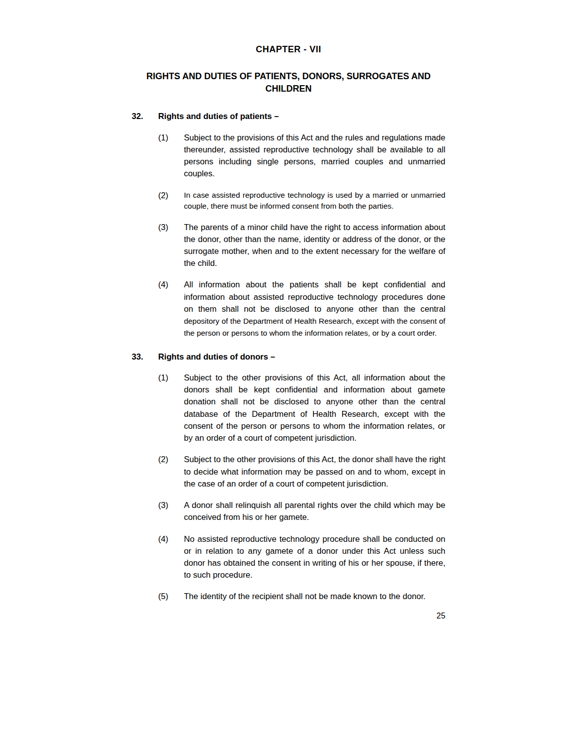CHAPTER - VII
RIGHTS AND DUTIES OF PATIENTS, DONORS, SURROGATES AND CHILDREN
32. Rights and duties of patients –
(1) Subject to the provisions of this Act and the rules and regulations made thereunder, assisted reproductive technology shall be available to all persons including single persons, married couples and unmarried couples.
(2) In case assisted reproductive technology is used by a married or unmarried couple, there must be informed consent from both the parties.
(3) The parents of a minor child have the right to access information about the donor, other than the name, identity or address of the donor, or the surrogate mother, when and to the extent necessary for the welfare of the child.
(4) All information about the patients shall be kept confidential and information about assisted reproductive technology procedures done on them shall not be disclosed to anyone other than the central depository of the Department of Health Research, except with the consent of the person or persons to whom the information relates, or by a court order.
33. Rights and duties of donors –
(1) Subject to the other provisions of this Act, all information about the donors shall be kept confidential and information about gamete donation shall not be disclosed to anyone other than the central database of the Department of Health Research, except with the consent of the person or persons to whom the information relates, or by an order of a court of competent jurisdiction.
(2) Subject to the other provisions of this Act, the donor shall have the right to decide what information may be passed on and to whom, except in the case of an order of a court of competent jurisdiction.
(3) A donor shall relinquish all parental rights over the child which may be conceived from his or her gamete.
(4) No assisted reproductive technology procedure shall be conducted on or in relation to any gamete of a donor under this Act unless such donor has obtained the consent in writing of his or her spouse, if there, to such procedure.
(5) The identity of the recipient shall not be made known to the donor.
25